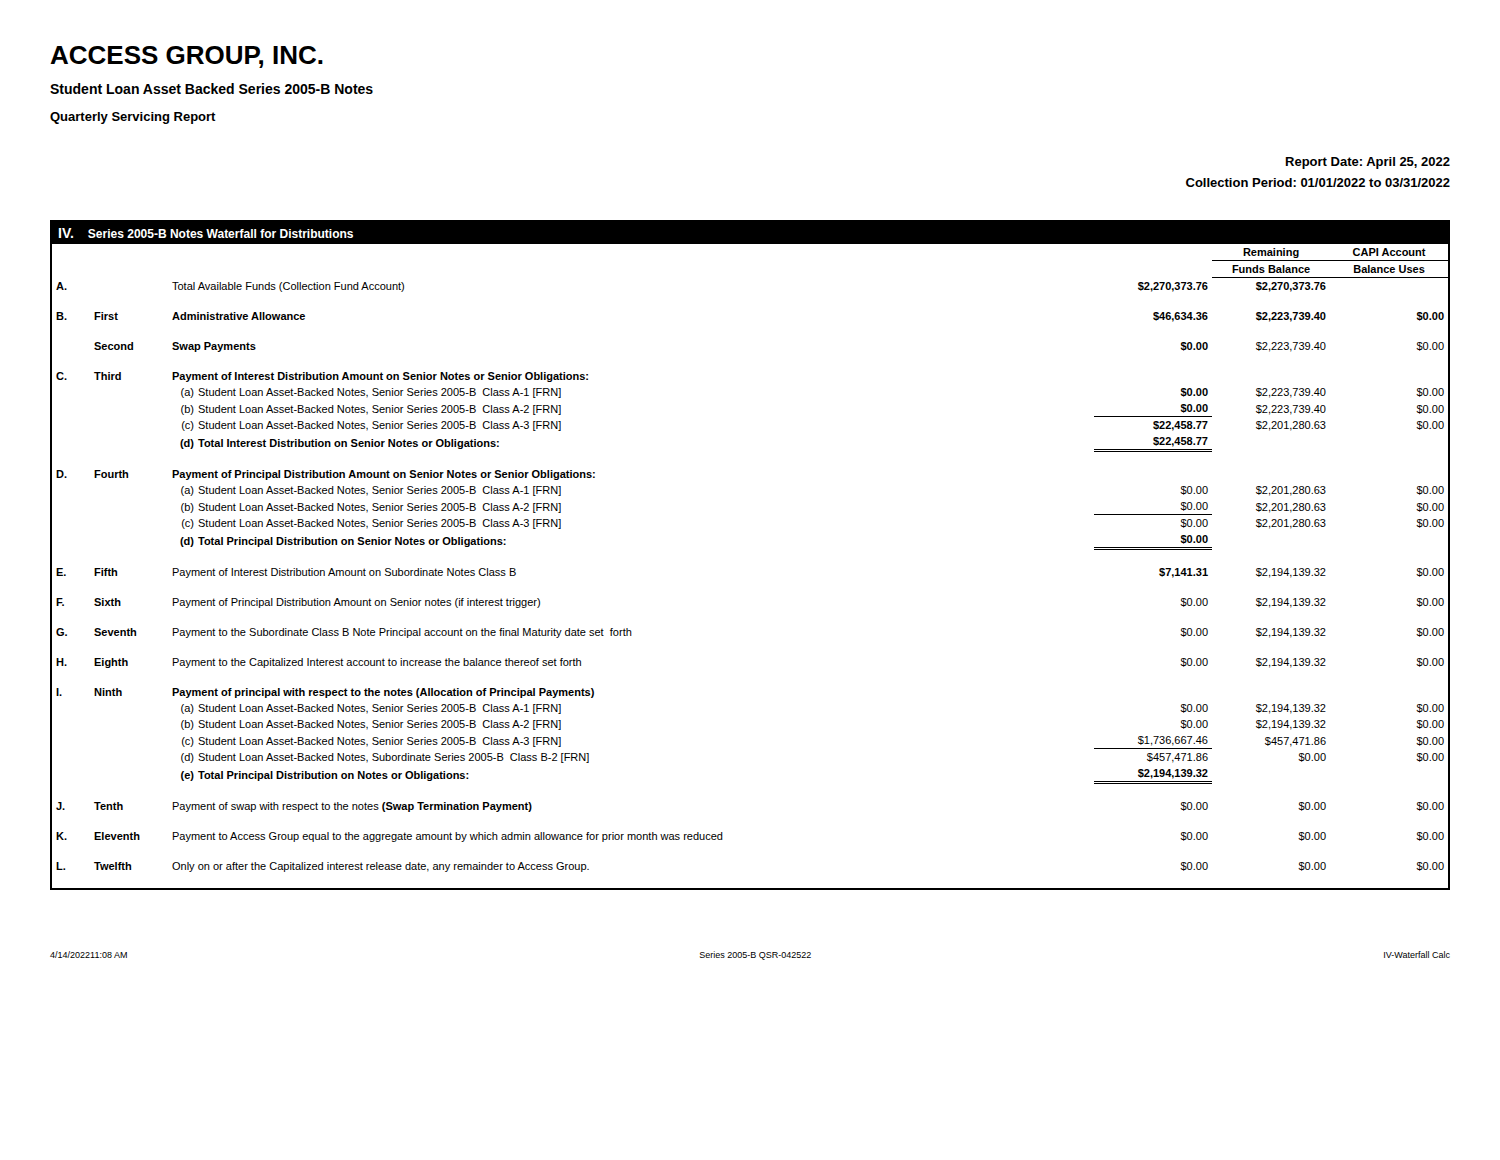ACCESS GROUP, INC.
Student Loan Asset Backed Series 2005-B Notes
Quarterly Servicing Report
Report Date: April 25, 2022
Collection Period: 01/01/2022 to 03/31/2022
IV. Series 2005-B Notes Waterfall for Distributions
| | | Remaining | CAPI Account |
| | | Funds Balance | Balance Uses |
| A. | | Total Available Funds (Collection Fund Account) | $2,270,373.76 | $2,270,373.76 | |
| B. | First | Administrative Allowance | $46,634.36 | $2,223,739.40 | $0.00 |
| | Second | Swap Payments | $0.00 | $2,223,739.40 | $0.00 |
| C. | Third | Payment of Interest Distribution Amount on Senior Notes or Senior Obligations: | | | |
| | | (a) Student Loan Asset-Backed Notes, Senior Series 2005-B Class A-1 [FRN] | $0.00 | $2,223,739.40 | $0.00 |
| | | (b) Student Loan Asset-Backed Notes, Senior Series 2005-B Class A-2 [FRN] | $0.00 | $2,223,739.40 | $0.00 |
| | | (c) Student Loan Asset-Backed Notes, Senior Series 2005-B Class A-3 [FRN] | $22,458.77 | $2,201,280.63 | $0.00 |
| | | (d) Total Interest Distribution on Senior Notes or Obligations: | $22,458.77 | | |
| D. | Fourth | Payment of Principal Distribution Amount on Senior Notes or Senior Obligations: | | | |
| | | (a) Student Loan Asset-Backed Notes, Senior Series 2005-B Class A-1 [FRN] | $0.00 | $2,201,280.63 | $0.00 |
| | | (b) Student Loan Asset-Backed Notes, Senior Series 2005-B Class A-2 [FRN] | $0.00 | $2,201,280.63 | $0.00 |
| | | (c) Student Loan Asset-Backed Notes, Senior Series 2005-B Class A-3 [FRN] | $0.00 | $2,201,280.63 | $0.00 |
| | | (d) Total Principal Distribution on Senior Notes or Obligations: | $0.00 | | |
| E. | Fifth | Payment of Interest Distribution Amount on Subordinate Notes Class B | $7,141.31 | $2,194,139.32 | $0.00 |
| F. | Sixth | Payment of Principal Distribution Amount on Senior notes (if interest trigger) | $0.00 | $2,194,139.32 | $0.00 |
| G. | Seventh | Payment to the Subordinate Class B Note Principal account on the final Maturity date set forth | $0.00 | $2,194,139.32 | $0.00 |
| H. | Eighth | Payment to the Capitalized Interest account to increase the balance thereof set forth | $0.00 | $2,194,139.32 | $0.00 |
| I. | Ninth | Payment of principal with respect to the notes (Allocation of Principal Payments) | | | |
| | | (a) Student Loan Asset-Backed Notes, Senior Series 2005-B Class A-1 [FRN] | $0.00 | $2,194,139.32 | $0.00 |
| | | (b) Student Loan Asset-Backed Notes, Senior Series 2005-B Class A-2 [FRN] | $0.00 | $2,194,139.32 | $0.00 |
| | | (c) Student Loan Asset-Backed Notes, Senior Series 2005-B Class A-3 [FRN] | $1,736,667.46 | $457,471.86 | $0.00 |
| | | (d) Student Loan Asset-Backed Notes, Subordinate Series 2005-B Class B-2 [FRN] | $457,471.86 | $0.00 | $0.00 |
| | | (e) Total Principal Distribution on Notes or Obligations: | $2,194,139.32 | | |
| J. | Tenth | Payment of swap with respect to the notes (Swap Termination Payment) | $0.00 | $0.00 | $0.00 |
| K. | Eleventh | Payment to Access Group equal to the aggregate amount by which admin allowance for prior month was reduced | $0.00 | $0.00 | $0.00 |
| L. | Twelfth | Only on or after the Capitalized interest release date, any remainder to Access Group. | $0.00 | $0.00 | $0.00 |
4/14/202211:08 AM Series 2005-B QSR-042522 IV-Waterfall Calc